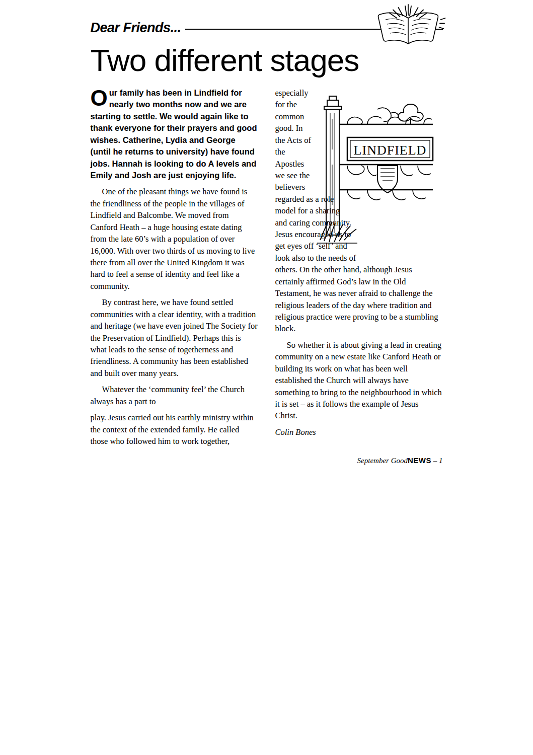Dear Friends...
Two different stages
Our family has been in Lindfield for nearly two months now and we are starting to settle. We would again like to thank everyone for their prayers and good wishes. Catherine, Lydia and George (until he returns to university) have found jobs. Hannah is looking to do A levels and Emily and Josh are just enjoying life.
One of the pleasant things we have found is the friendliness of the people in the villages of Lindfield and Balcombe. We moved from Canford Heath – a huge housing estate dating from the late 60’s with a population of over 16,000. With over two thirds of us moving to live there from all over the United Kingdom it was hard to feel a sense of identity and feel like a community.
By contrast here, we have found settled communities with a clear identity, with a tradition and heritage (we have even joined The Society for the Preservation of Lindfield). Perhaps this is what leads to the sense of togetherness and friendliness. A community has been established and built over many years.
Whatever the ‘community feel’ the Church always has a part to
LINDFIELD
play. Jesus carried out his earthly ministry within the context of the extended family. He called those who followed him to work together, especially for the common good. In the Acts of the Apostles we see the believers regarded as a role model for a sharing and caring community. Jesus encouraged us to get eyes off ‘self’ and look also to the needs of others. On the other hand, although Jesus certainly affirmed God’s law in the Old Testament, he was never afraid to challenge the religious leaders of the day where tradition and religious practice were proving to be a stumbling block.
So whether it is about giving a lead in creating community on a new estate like Canford Heath or building its work on what has been well established the Church will always have something to bring to the neighbourhood in which it is set – as it follows the example of Jesus Christ.
Colin Bones
September GoodNEWS – 1